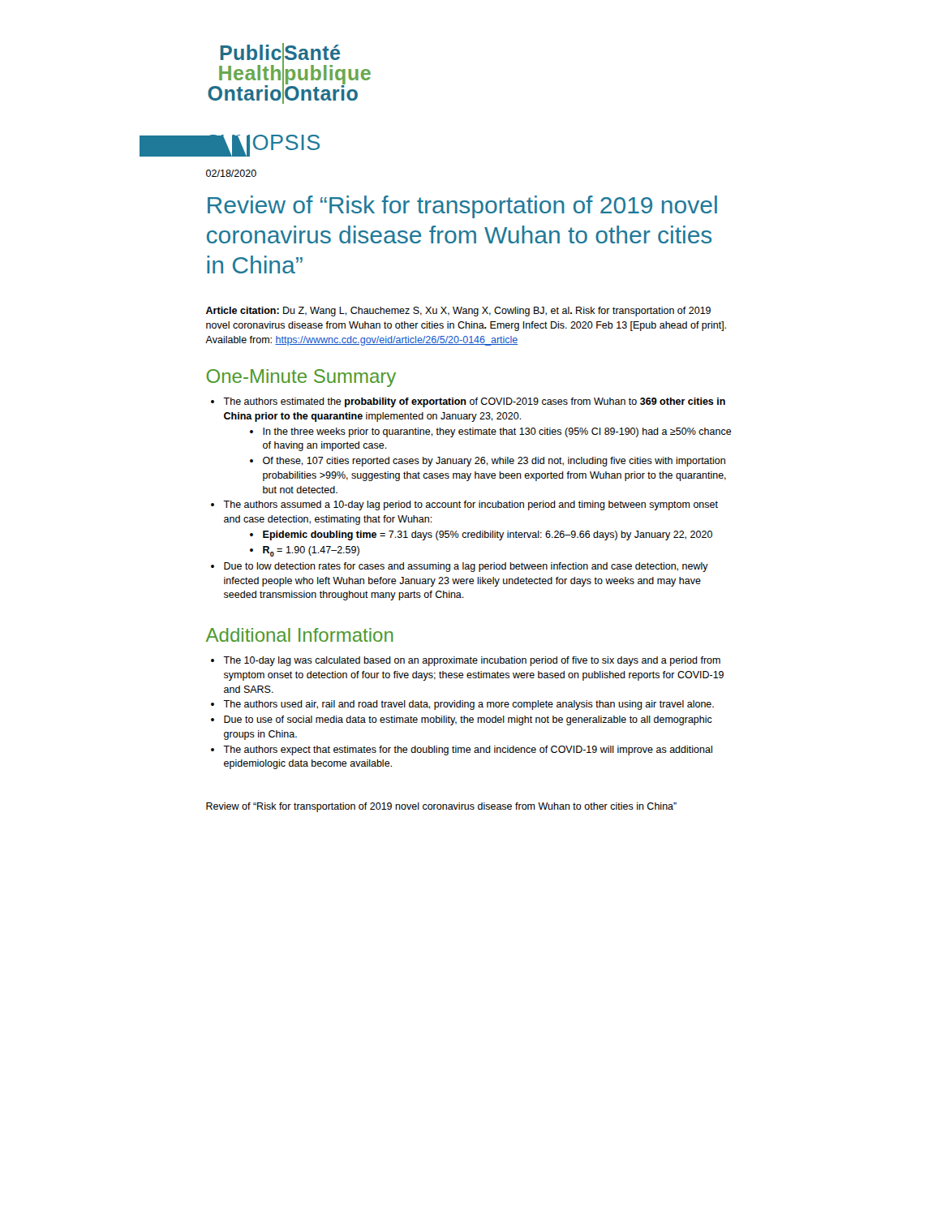| Public Health Ontario | Santé publique Ontario |
SYNOPSIS
02/18/2020
Review of “Risk for transportation of 2019 novel coronavirus disease from Wuhan to other cities in China”
Article citation: Du Z, Wang L, Chauchemez S, Xu X, Wang X, Cowling BJ, et al. Risk for transportation of 2019 novel coronavirus disease from Wuhan to other cities in China. Emerg Infect Dis. 2020 Feb 13 [Epub ahead of print]. Available from: https://wwwnc.cdc.gov/eid/article/26/5/20-0146_article
One-Minute Summary
The authors estimated the probability of exportation of COVID-2019 cases from Wuhan to 369 other cities in China prior to the quarantine implemented on January 23, 2020.
In the three weeks prior to quarantine, they estimate that 130 cities (95% CI 89-190) had a ≥50% chance of having an imported case.
Of these, 107 cities reported cases by January 26, while 23 did not, including five cities with importation probabilities >99%, suggesting that cases may have been exported from Wuhan prior to the quarantine, but not detected.
The authors assumed a 10-day lag period to account for incubation period and timing between symptom onset and case detection, estimating that for Wuhan:
Epidemic doubling time = 7.31 days (95% credibility interval: 6.26–9.66 days) by January 22, 2020
R0 = 1.90 (1.47–2.59)
Due to low detection rates for cases and assuming a lag period between infection and case detection, newly infected people who left Wuhan before January 23 were likely undetected for days to weeks and may have seeded transmission throughout many parts of China.
Additional Information
The 10-day lag was calculated based on an approximate incubation period of five to six days and a period from symptom onset to detection of four to five days; these estimates were based on published reports for COVID-19 and SARS.
The authors used air, rail and road travel data, providing a more complete analysis than using air travel alone.
Due to use of social media data to estimate mobility, the model might not be generalizable to all demographic groups in China.
The authors expect that estimates for the doubling time and incidence of COVID-19 will improve as additional epidemiologic data become available.
Review of “Risk for transportation of 2019 novel coronavirus disease from Wuhan to other cities in China”